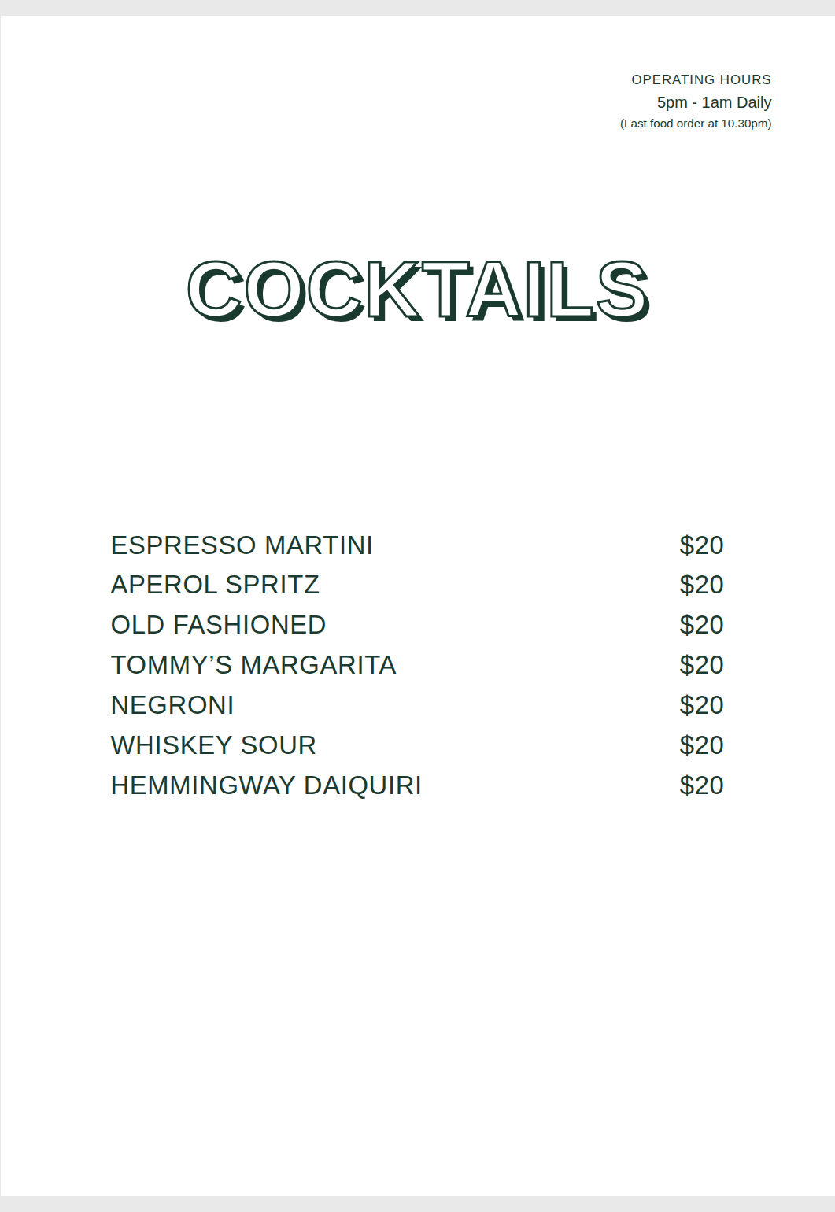Operating Hours
5pm - 1am Daily
(Last food order at 10.30pm)
Cocktails
Espresso Martini$20
Aperol Spritz$20
Old Fashioned$20
Tommy’s Margarita$20
Negroni$20
Whiskey Sour$20
Hemmingway Daiquiri$20